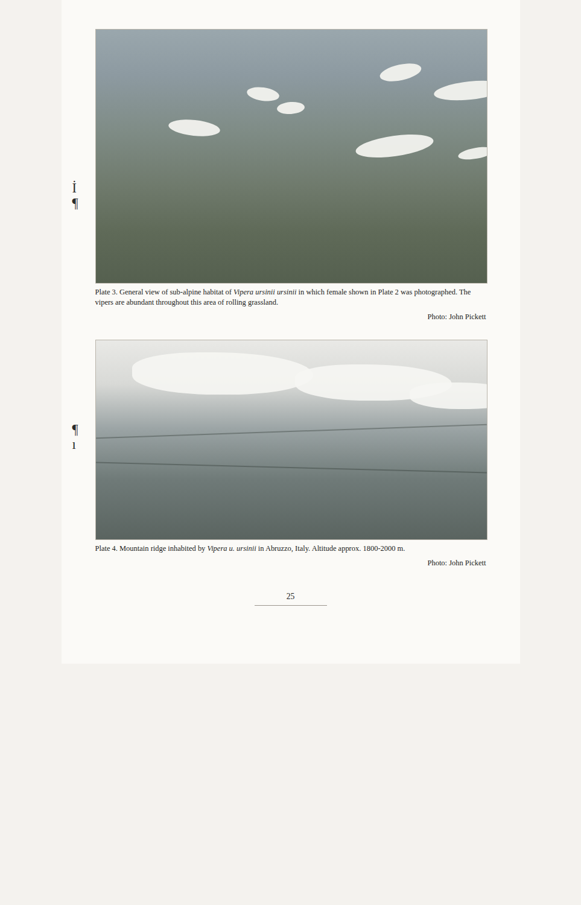İ
¶
¶
ı
Plate 3. General view of sub-alpine habitat of Vipera ursinii ursinii in which female shown in Plate 2 was photographed. The vipers are abundant throughout this area of rolling grassland.
Photo: John Pickett
Plate 4. Mountain ridge inhabited by Vipera u. ursinii in Abruzzo, Italy. Altitude approx. 1800-2000 m.
Photo: John Pickett
25